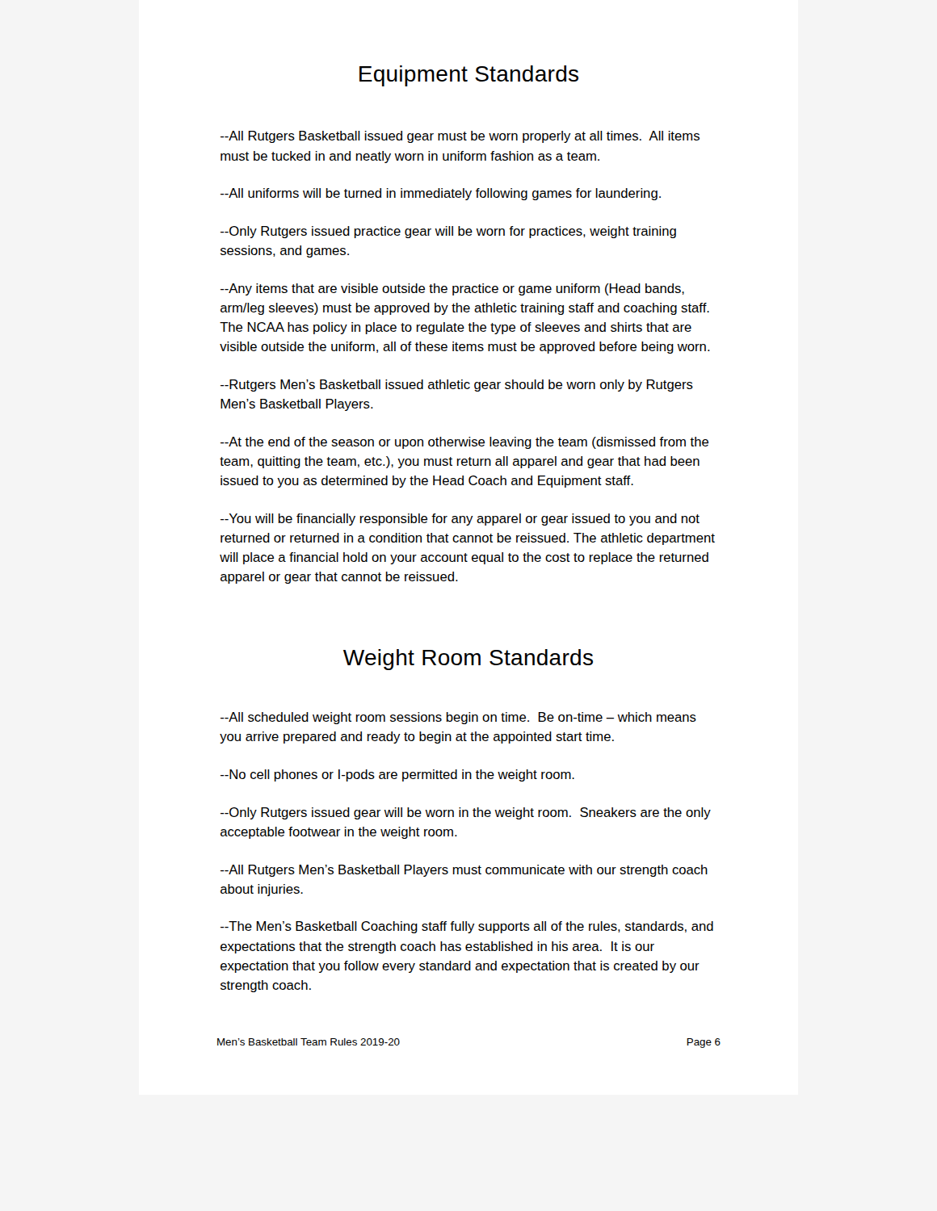Equipment Standards
All Rutgers Basketball issued gear must be worn properly at all times. All items must be tucked in and neatly worn in uniform fashion as a team.
All uniforms will be turned in immediately following games for laundering.
Only Rutgers issued practice gear will be worn for practices, weight training sessions, and games.
Any items that are visible outside the practice or game uniform (Head bands, arm/leg sleeves) must be approved by the athletic training staff and coaching staff. The NCAA has policy in place to regulate the type of sleeves and shirts that are visible outside the uniform, all of these items must be approved before being worn.
Rutgers Men’s Basketball issued athletic gear should be worn only by Rutgers Men’s Basketball Players.
At the end of the season or upon otherwise leaving the team (dismissed from the team, quitting the team, etc.), you must return all apparel and gear that had been issued to you as determined by the Head Coach and Equipment staff.
You will be financially responsible for any apparel or gear issued to you and not returned or returned in a condition that cannot be reissued. The athletic department will place a financial hold on your account equal to the cost to replace the returned apparel or gear that cannot be reissued.
Weight Room Standards
All scheduled weight room sessions begin on time. Be on-time – which means you arrive prepared and ready to begin at the appointed start time.
No cell phones or I-pods are permitted in the weight room.
Only Rutgers issued gear will be worn in the weight room. Sneakers are the only acceptable footwear in the weight room.
All Rutgers Men’s Basketball Players must communicate with our strength coach about injuries.
The Men’s Basketball Coaching staff fully supports all of the rules, standards, and expectations that the strength coach has established in his area. It is our expectation that you follow every standard and expectation that is created by our strength coach.
Men’s Basketball Team Rules 2019-20 Page 6